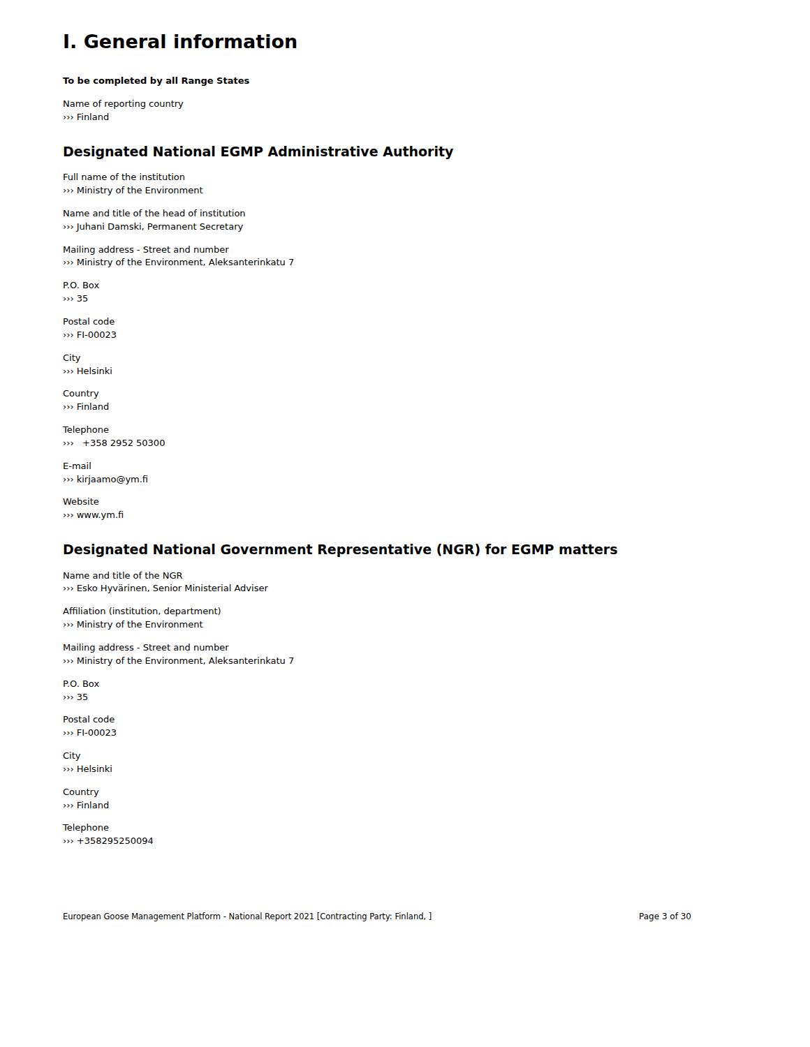I. General information
To be completed by all Range States
Name of reporting country
Finland
Designated National EGMP Administrative Authority
Full name of the institution
Ministry of the Environment
Name and title of the head of institution
Juhani Damski, Permanent Secretary
Mailing address - Street and number
Ministry of the Environment, Aleksanterinkatu 7
P.O. Box
35
Postal code
FI-00023
City
Helsinki
Country
Finland
Telephone
+358 2952 50300
E-mail
kirjaamo@ym.fi
Website
www.ym.fi
Designated National Government Representative (NGR) for EGMP matters
Name and title of the NGR
Esko Hyvärinen, Senior Ministerial Adviser
Affiliation (institution, department)
Ministry of the Environment
Mailing address - Street and number
Ministry of the Environment, Aleksanterinkatu 7
P.O. Box
35
Postal code
FI-00023
City
Helsinki
Country
Finland
Telephone
+358295250094
European Goose Management Platform - National Report 2021 [Contracting Party: Finland, ] Page 3 of 30